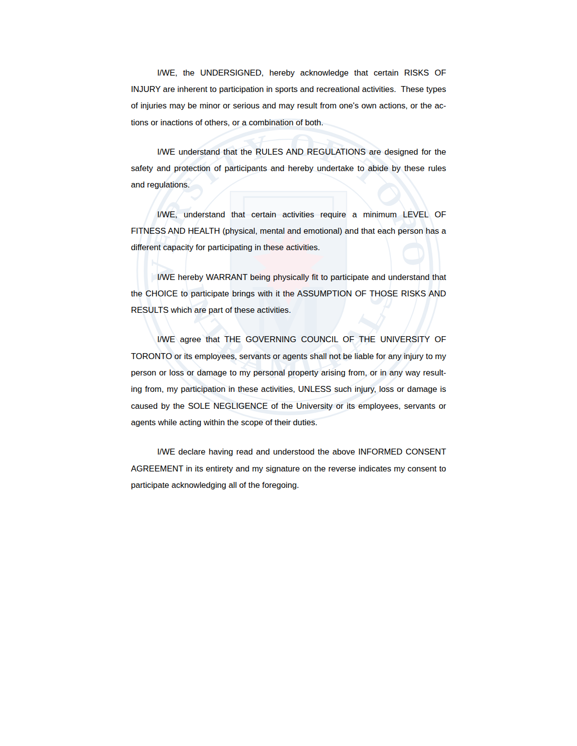UNIVERSITY OF TORONTO INTRAMURALS M
I/WE, the UNDERSIGNED, hereby acknowledge that certain RISKS OF INJURY are inherent to participation in sports and recreational activities. These types of injuries may be minor or serious and may result from one's own actions, or the actions or inactions of others, or a combination of both.
I/WE understand that the RULES AND REGULATIONS are designed for the safety and protection of participants and hereby undertake to abide by these rules and regulations.
I/WE, understand that certain activities require a minimum LEVEL OF FITNESS AND HEALTH (physical, mental and emotional) and that each person has a different capacity for participating in these activities.
I/WE hereby WARRANT being physically fit to participate and understand that the CHOICE to participate brings with it the ASSUMPTION OF THOSE RISKS AND RESULTS which are part of these activities.
I/WE agree that THE GOVERNING COUNCIL OF THE UNIVERSITY OF TORONTO or its employees, servants or agents shall not be liable for any injury to my person or loss or damage to my personal property arising from, or in any way resulting from, my participation in these activities, UNLESS such injury, loss or damage is caused by the SOLE NEGLIGENCE of the University or its employees, servants or agents while acting within the scope of their duties.
I/WE declare having read and understood the above INFORMED CONSENT AGREEMENT in its entirety and my signature on the reverse indicates my consent to participate acknowledging all of the foregoing.